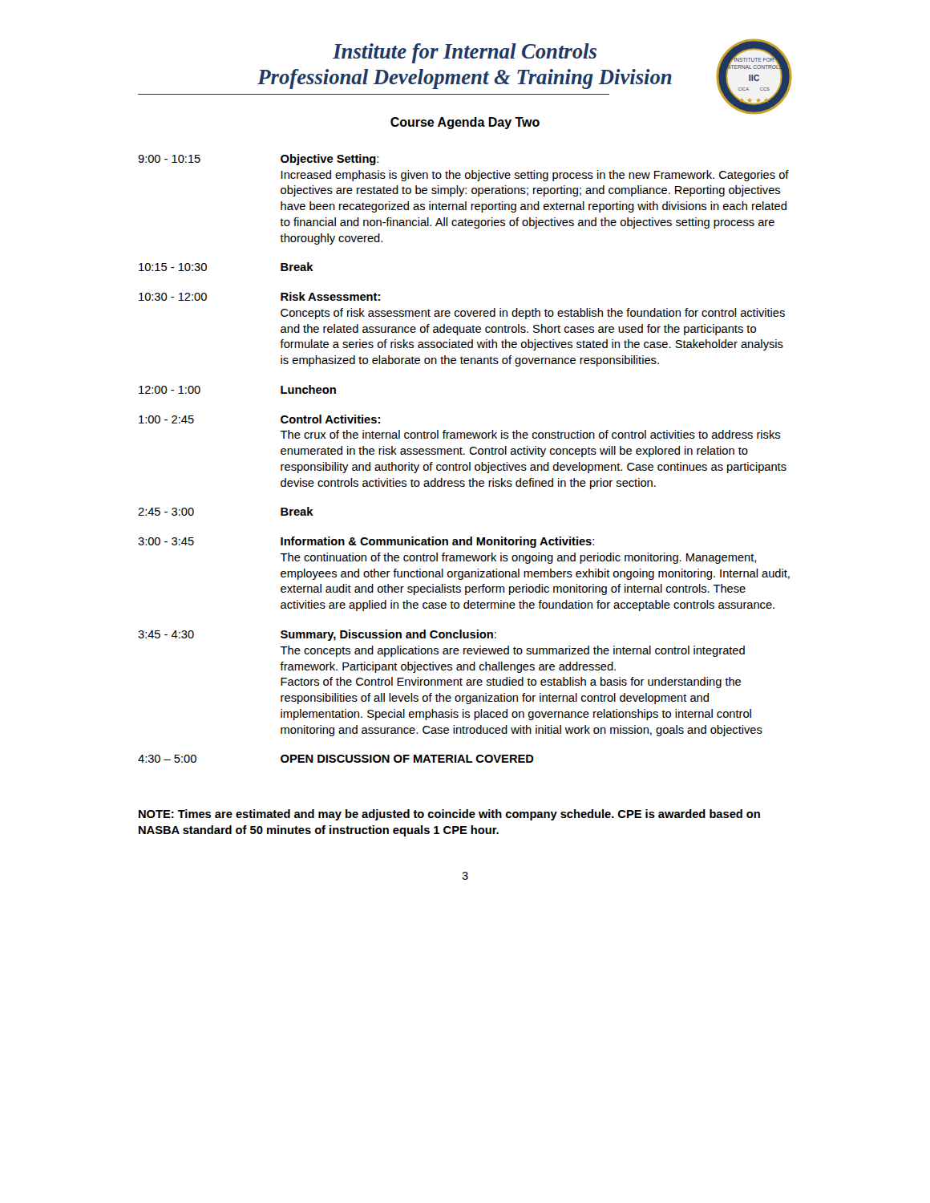INSTITUTE FOR INTERNAL CONTROLS IIC CICA CCS ★ ★ ★ ★
Institute for Internal Controls
Professional Development & Training Division
Course Agenda Day Two
| 9:00 - 10:15 | Objective Setting : Increased emphasis is given to the objective setting process in the new Framework. Categories of objectives are restated to be simply: operations; reporting; and compliance. Reporting objectives have been recategorized as internal reporting and external reporting with divisions in each related to financial and non-financial. All categories of objectives and the objectives setting process are thoroughly covered. |
| 10:15 - 10:30 | Break |
| 10:30 - 12:00 | Risk Assessment: Concepts of risk assessment are covered in depth to establish the foundation for control activities and the related assurance of adequate controls. Short cases are used for the participants to formulate a series of risks associated with the objectives stated in the case. Stakeholder analysis is emphasized to elaborate on the tenants of governance responsibilities. |
| 12:00 - 1:00 | Luncheon |
| 1:00 - 2:45 | Control Activities: The crux of the internal control framework is the construction of control activities to address risks enumerated in the risk assessment. Control activity concepts will be explored in relation to responsibility and authority of control objectives and development. Case continues as participants devise controls activities to address the risks defined in the prior section. |
| 2:45 - 3:00 | Break |
| 3:00 - 3:45 | Information & Communication and Monitoring Activities : The continuation of the control framework is ongoing and periodic monitoring. Management, employees and other functional organizational members exhibit ongoing monitoring. Internal audit, external audit and other specialists perform periodic monitoring of internal controls. These activities are applied in the case to determine the foundation for acceptable controls assurance. |
| 3:45 - 4:30 | Summary, Discussion and Conclusion : The concepts and applications are reviewed to summarized the internal control integrated framework. Participant objectives and challenges are addressed. Factors of the Control Environment are studied to establish a basis for understanding the responsibilities of all levels of the organization for internal control development and implementation. Special emphasis is placed on governance relationships to internal control monitoring and assurance. Case introduced with initial work on mission, goals and objectives |
| 4:30 – 5:00 | OPEN DISCUSSION OF MATERIAL COVERED |
NOTE: Times are estimated and may be adjusted to coincide with company schedule. CPE is awarded based on NASBA standard of 50 minutes of instruction equals 1 CPE hour.
3